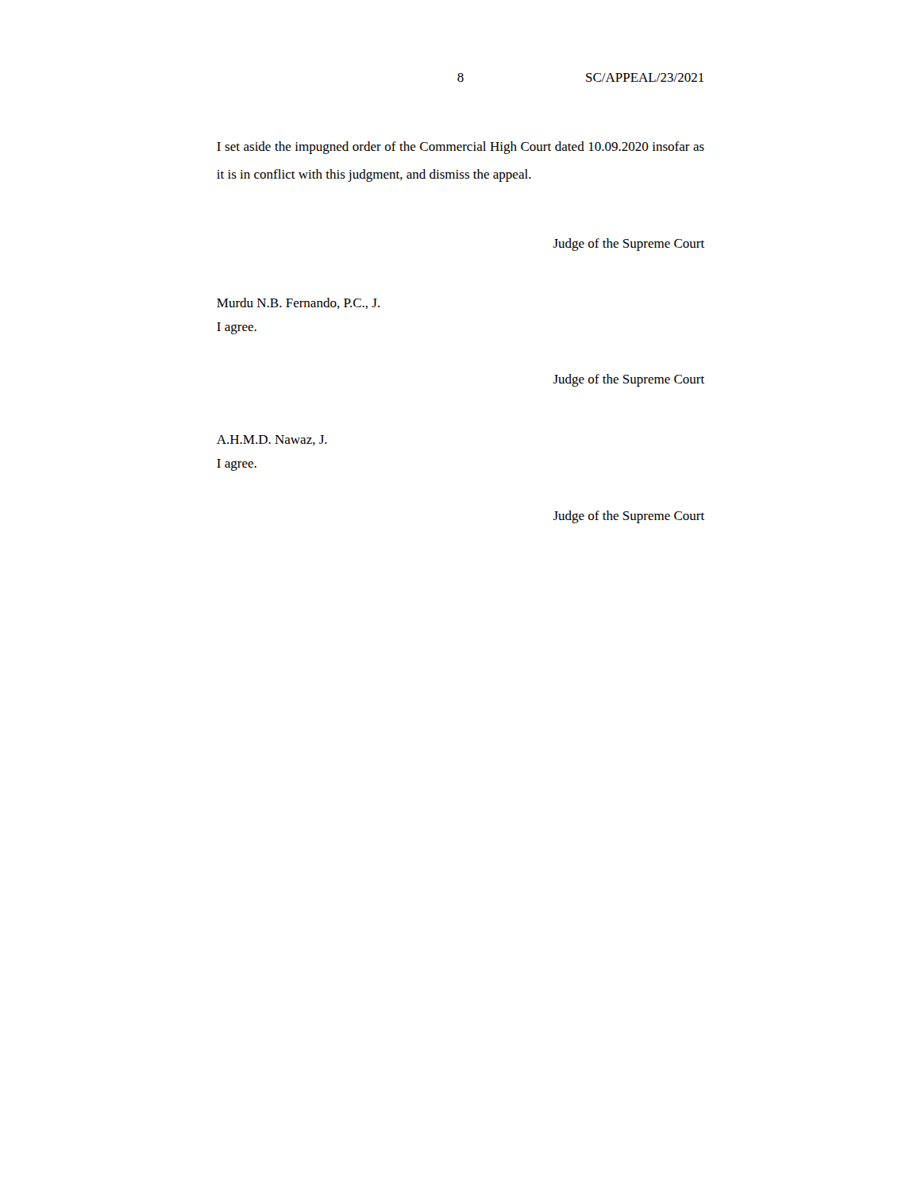8 SC/APPEAL/23/2021
I set aside the impugned order of the Commercial High Court dated 10.09.2020 insofar as it is in conflict with this judgment, and dismiss the appeal.
Judge of the Supreme Court
Murdu N.B. Fernando, P.C., J.
I agree.
Judge of the Supreme Court
A.H.M.D. Nawaz, J.
I agree.
Judge of the Supreme Court